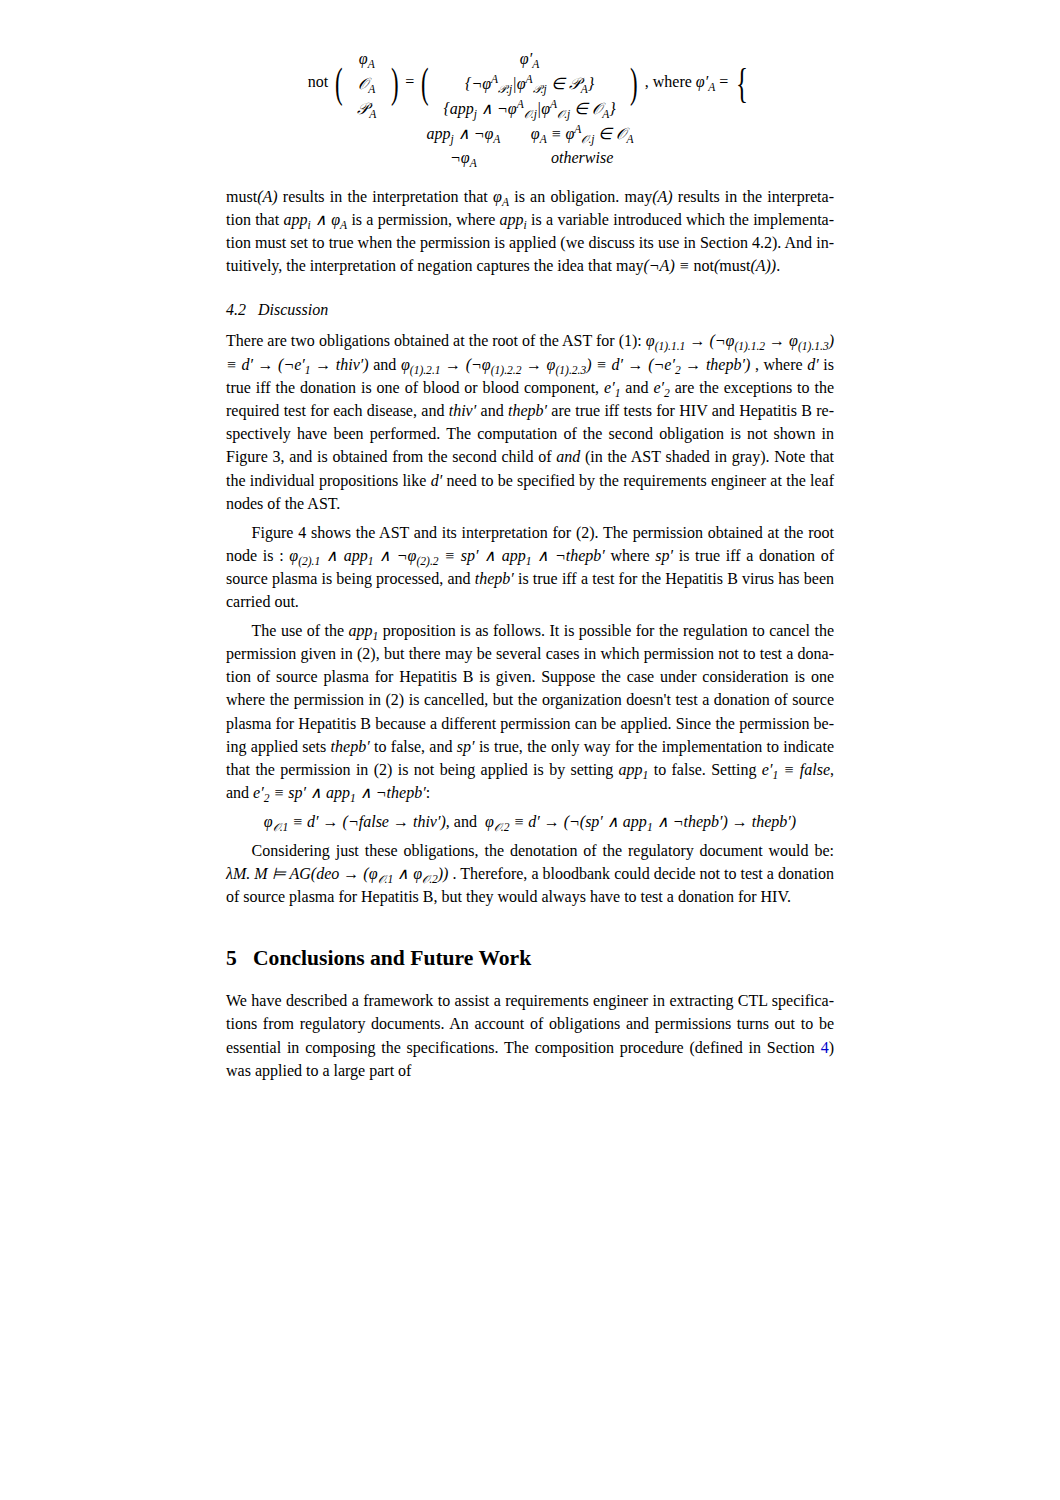not (
| φ A |
| 𝒪 A |
| 𝒫 A |
) = (
| φ′ A |
| {¬φ A 𝒫.j /φ A 𝒫.j ∈ 𝒫 A } |
| {app j ∧ ¬φ A 𝒪.j /φ A 𝒪.j ∈ 𝒪 A } |
) , where φ′A = {
| app j ∧ ¬φ A | φ A ≡ φ A 𝒪.j ∈ 𝒪 A |
| ¬φ A | otherwise |
must(A) results in the interpretation that φA is an obligation. may(A) results in the interpretation that appi ∧ φA is a permission, where appi is a variable introduced which the implementation must set to true when the permission is applied (we discuss its use in Section 4.2). And intuitively, the interpretation of negation captures the idea that may(¬A) ≡ not(must(A)).
4.2 Discussion
There are two obligations obtained at the root of the AST for (1): φ(1).1.1 → (¬φ(1).1.2 → φ(1).1.3) ≡ d′ → (¬e′1 → thiv′) and φ(1).2.1 → (¬φ(1).2.2 → φ(1).2.3) ≡ d′ → (¬e′2 → thepb′) , where d′ is true iff the donation is one of blood or blood component, e′1 and e′2 are the exceptions to the required test for each disease, and thiv′ and thepb′ are true iff tests for HIV and Hepatitis B respectively have been performed. The computation of the second obligation is not shown in Figure 3, and is obtained from the second child of and (in the AST shaded in gray). Note that the individual propositions like d′ need to be specified by the requirements engineer at the leaf nodes of the AST.
Figure 4 shows the AST and its interpretation for (2). The permission obtained at the root node is : φ(2).1 ∧ app1 ∧ ¬φ(2).2 ≡ sp′ ∧ app1 ∧ ¬thepb′ where sp′ is true iff a donation of source plasma is being processed, and thepb′ is true iff a test for the Hepatitis B virus has been carried out.
The use of the app1 proposition is as follows. It is possible for the regulation to cancel the permission given in (2), but there may be several cases in which permission not to test a donation of source plasma for Hepatitis B is given. Suppose the case under consideration is one where the permission in (2) is cancelled, but the organization doesn't test a donation of source plasma for Hepatitis B because a different permission can be applied. Since the permission being applied sets thepb′ to false, and sp′ is true, the only way for the implementation to indicate that the permission in (2) is not being applied is by setting app1 to false. Setting e′1 ≡ false, and e′2 ≡ sp′ ∧ app1 ∧ ¬thepb′:
φ𝒪.1 ≡ d′ → (¬false → thiv′), and φ𝒪.2 ≡ d′ → (¬(sp′ ∧ app1 ∧ ¬thepb′) → thepb′)
Considering just these obligations, the denotation of the regulatory document would be: λM. M ⊨ AG(deo → (φ𝒪.1 ∧ φ𝒪.2)) . Therefore, a bloodbank could decide not to test a donation of source plasma for Hepatitis B, but they would always have to test a donation for HIV.
5 Conclusions and Future Work
We have described a framework to assist a requirements engineer in extracting CTL specifications from regulatory documents. An account of obligations and permissions turns out to be essential in composing the specifications. The composition procedure (defined in Section 4) was applied to a large part of